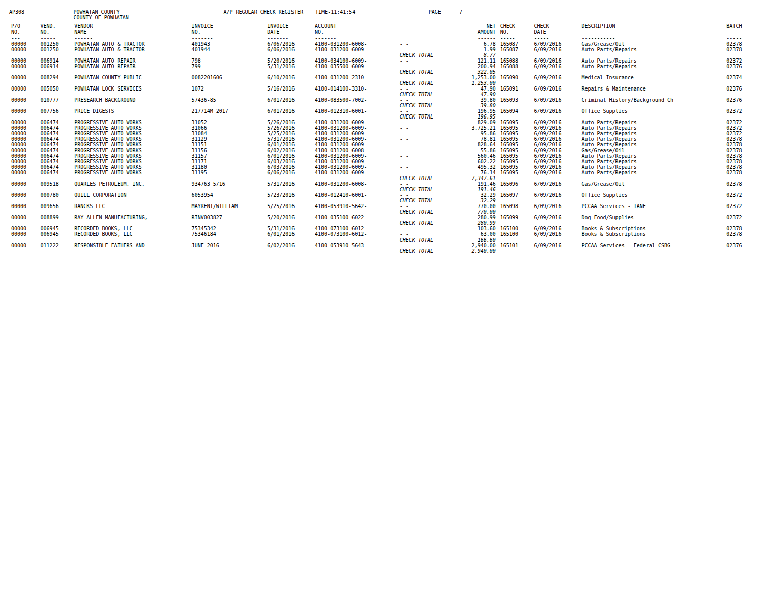AP308 POWHATAN COUNTY A/P REGULAR CHECK REGISTER TIME-11:41:54 PAGE 7 COUNTY OF POWHATAN
| P/O NO. | VEND. NO. | VENDOR NAME | INVOICE NO. | INVOICE DATE | ACCOUNT NO. | | NET AMOUNT | CHECK NO. | CHECK DATE | DESCRIPTION | BATCH |
| --- | --- | --- | --- | --- | --- | --- | --- | --- | --- | --- | --- |
| --- | ----- | ------ | ------- | ------- | ------- | | ------ | ----- | ----- | ----------- | ----- |
| 00000 | 001250 | POWHATAN AUTO & TRACTOR | 401943 | 6/06/2016 | 4100-031200-6008- | - - | 6.78 | 165087 | 6/09/2016 | Gas/Grease/Oil | 02378 |
| 00000 | 001250 | POWHATAN AUTO & TRACTOR | 401944 | 6/06/2016 | 4100-031200-6009- | - - | 1.99 | 165087 | 6/09/2016 | Auto Parts/Repairs | 02378 |
| | | | | | | CHECK TOTAL | 8.77 | | | | |
| 00000 | 006914 | POWHATAN AUTO REPAIR | 798 | 5/20/2016 | 4100-034100-6009- | - - | 121.11 | 165088 | 6/09/2016 | Auto Parts/Repairs | 02372 |
| 00000 | 006914 | POWHATAN AUTO REPAIR | 799 | 5/31/2016 | 4100-035500-6009- | - - | 200.94 | 165088 | 6/09/2016 | Auto Parts/Repairs | 02376 |
| | | | | | | CHECK TOTAL | 322.05 | | | | |
| 00000 | 008294 | POWHATAN COUNTY PUBLIC | 0082201606 | 6/10/2016 | 4100-031200-2310- | - - | 1,253.00 | 165090 | 6/09/2016 | Medical Insurance | 02374 |
| | | | | | | CHECK TOTAL | 1,253.00 | | | | |
| 00000 | 005050 | POWHATAN LOCK SERVICES | 1072 | 5/16/2016 | 4100-014100-3310- | - - | 47.90 | 165091 | 6/09/2016 | Repairs & Maintenance | 02376 |
| | | | | | | CHECK TOTAL | 47.90 | | | | |
| 00000 | 010777 | PRESEARCH BACKGROUND | 57436-85 | 6/01/2016 | 4100-083500-7002- | - - | 39.80 | 165093 | 6/09/2016 | Criminal History/Background Ch | 02376 |
| | | | | | | CHECK TOTAL | 39.80 | | | | |
| 00000 | 007756 | PRICE DIGESTS | 217714M 2017 | 6/01/2016 | 4100-012310-6001- | - - | 196.95 | 165094 | 6/09/2016 | Office Supplies | 02372 |
| | | | | | | CHECK TOTAL | 196.95 | | | | |
| 00000 | 006474 | PROGRESSIVE AUTO WORKS | 31052 | 5/26/2016 | 4100-031200-6009- | - - | 829.09 | 165095 | 6/09/2016 | Auto Parts/Repairs | 02372 |
| 00000 | 006474 | PROGRESSIVE AUTO WORKS | 31066 | 5/26/2016 | 4100-031200-6009- | - - | 3,725.21 | 165095 | 6/09/2016 | Auto Parts/Repairs | 02372 |
| 00000 | 006474 | PROGRESSIVE AUTO WORKS | 31084 | 5/25/2016 | 4100-031200-6009- | - - | 95.86 | 165095 | 6/09/2016 | Auto Parts/Repairs | 02372 |
| 00000 | 006474 | PROGRESSIVE AUTO WORKS | 31129 | 5/31/2016 | 4100-031200-6009- | - - | 78.81 | 165095 | 6/09/2016 | Auto Parts/Repairs | 02378 |
| 00000 | 006474 | PROGRESSIVE AUTO WORKS | 31151 | 6/01/2016 | 4100-031200-6009- | - - | 828.64 | 165095 | 6/09/2016 | Auto Parts/Repairs | 02378 |
| 00000 | 006474 | PROGRESSIVE AUTO WORKS | 31156 | 6/02/2016 | 4100-031200-6008- | - - | 55.86 | 165095 | 6/09/2016 | Gas/Grease/Oil | 02378 |
| 00000 | 006474 | PROGRESSIVE AUTO WORKS | 31157 | 6/01/2016 | 4100-031200-6009- | - - | 560.46 | 165095 | 6/09/2016 | Auto Parts/Repairs | 02378 |
| 00000 | 006474 | PROGRESSIVE AUTO WORKS | 31171 | 6/03/2016 | 4100-031200-6009- | - - | 602.22 | 165095 | 6/09/2016 | Auto Parts/Repairs | 02378 |
| 00000 | 006474 | PROGRESSIVE AUTO WORKS | 31180 | 6/03/2016 | 4100-031200-6009- | - - | 495.32 | 165095 | 6/09/2016 | Auto Parts/Repairs | 02378 |
| 00000 | 006474 | PROGRESSIVE AUTO WORKS | 31195 | 6/06/2016 | 4100-031200-6009- | - - | 76.14 | 165095 | 6/09/2016 | Auto Parts/Repairs | 02378 |
| | | | | | | CHECK TOTAL | 7,347.61 | | | | |
| 00000 | 009518 | QUARLES PETROLEUM, INC. | 934763 5/16 | 5/31/2016 | 4100-031200-6008- | - - | 191.46 | 165096 | 6/09/2016 | Gas/Grease/Oil | 02378 |
| | | | | | | CHECK TOTAL | 191.46 | | | | |
| 00000 | 000780 | QUILL CORPORATION | 6053954 | 5/23/2016 | 4100-012410-6001- | - - | 32.29 | 165097 | 6/09/2016 | Office Supplies | 02372 |
| | | | | | | CHECK TOTAL | 32.29 | | | | |
| 00000 | 009656 | RANCKS LLC | MAYRENT/WILLIAM | 5/25/2016 | 4100-053910-5642- | - - | 770.00 | 165098 | 6/09/2016 | PCCAA Services - TANF | 02372 |
| | | | | | | CHECK TOTAL | 770.00 | | | | |
| 00000 | 008899 | RAY ALLEN MANUFACTURING, | RINV003827 | 5/20/2016 | 4100-035100-6022- | - - | 280.99 | 165099 | 6/09/2016 | Dog Food/Supplies | 02372 |
| | | | | | | CHECK TOTAL | 280.99 | | | | |
| 00000 | 006945 | RECORDED BOOKS, LLC | 75345342 | 5/31/2016 | 4100-073100-6012- | - - | 103.60 | 165100 | 6/09/2016 | Books & Subscriptions | 02378 |
| 00000 | 006945 | RECORDED BOOKS, LLC | 75346184 | 6/01/2016 | 4100-073100-6012- | - - | 63.00 | 165100 | 6/09/2016 | Books & Subscriptions | 02378 |
| | | | | | | CHECK TOTAL | 166.60 | | | | |
| 00000 | 011222 | RESPONSIBLE FATHERS AND | JUNE 2016 | 6/02/2016 | 4100-053910-5643- | - - | 2,940.00 | 165101 | 6/09/2016 | PCCAA Services - Federal CSBG | 02376 |
| | | | | | | CHECK TOTAL | 2,940.00 | | | | |